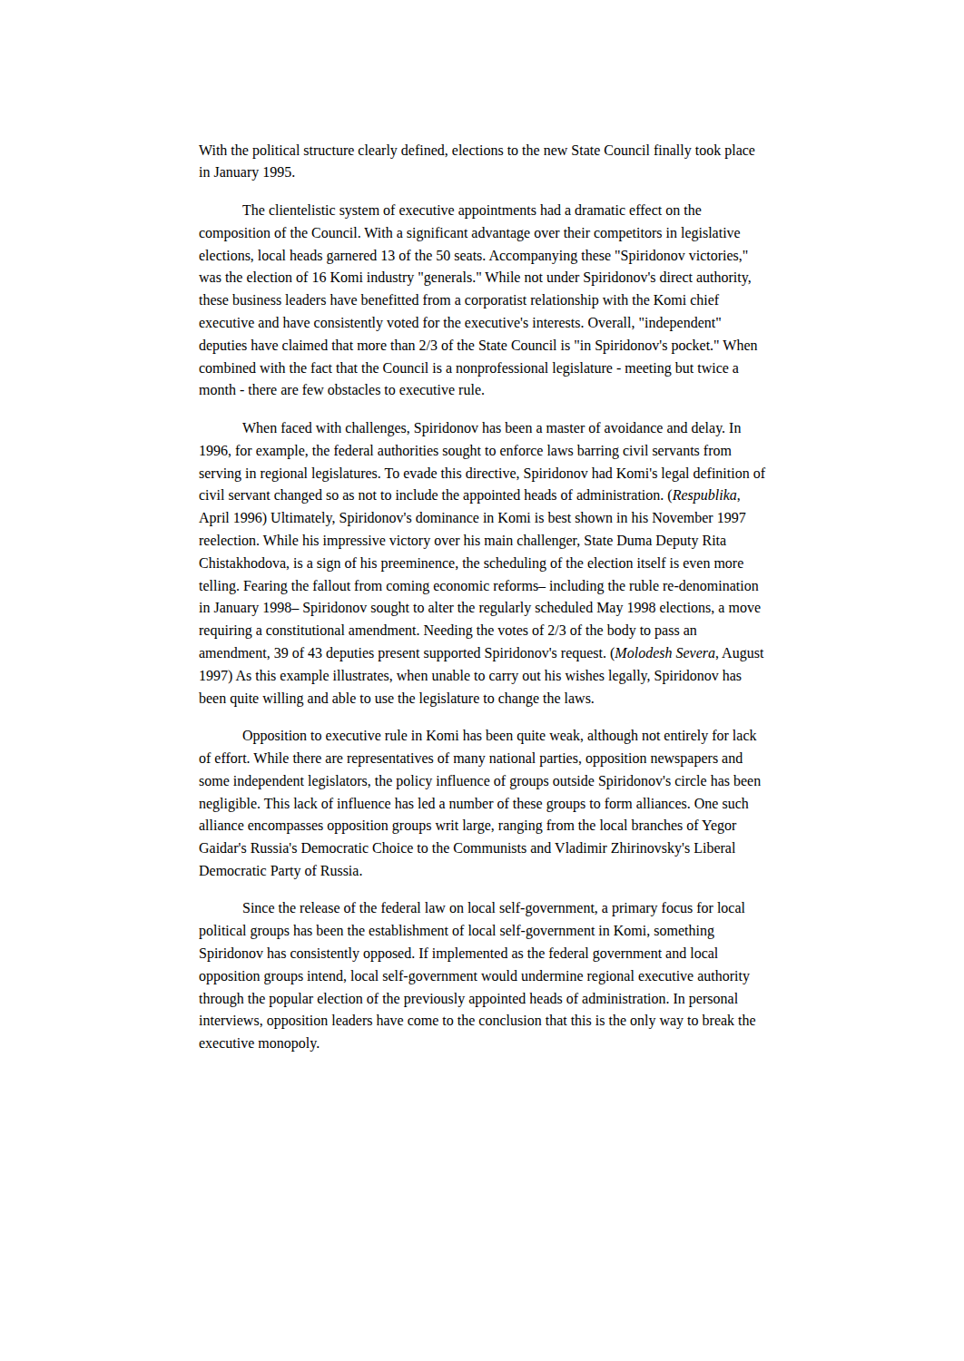With the political structure clearly defined, elections to the new State Council finally took place in January 1995.
The clientelistic system of executive appointments had a dramatic effect on the composition of the Council. With a significant advantage over their competitors in legislative elections, local heads garnered 13 of the 50 seats. Accompanying these "Spiridonov victories," was the election of 16 Komi industry "generals." While not under Spiridonov's direct authority, these business leaders have benefitted from a corporatist relationship with the Komi chief executive and have consistently voted for the executive's interests. Overall, "independent" deputies have claimed that more than 2/3 of the State Council is "in Spiridonov's pocket." When combined with the fact that the Council is a nonprofessional legislature - meeting but twice a month - there are few obstacles to executive rule.
When faced with challenges, Spiridonov has been a master of avoidance and delay. In 1996, for example, the federal authorities sought to enforce laws barring civil servants from serving in regional legislatures. To evade this directive, Spiridonov had Komi's legal definition of civil servant changed so as not to include the appointed heads of administration. (Respublika, April 1996) Ultimately, Spiridonov's dominance in Komi is best shown in his November 1997 reelection. While his impressive victory over his main challenger, State Duma Deputy Rita Chistakhodova, is a sign of his preeminence, the scheduling of the election itself is even more telling. Fearing the fallout from coming economic reforms– including the ruble re-denomination in January 1998– Spiridonov sought to alter the regularly scheduled May 1998 elections, a move requiring a constitutional amendment. Needing the votes of 2/3 of the body to pass an amendment, 39 of 43 deputies present supported Spiridonov's request. (Molodesh Severa, August 1997) As this example illustrates, when unable to carry out his wishes legally, Spiridonov has been quite willing and able to use the legislature to change the laws.
Opposition to executive rule in Komi has been quite weak, although not entirely for lack of effort. While there are representatives of many national parties, opposition newspapers and some independent legislators, the policy influence of groups outside Spiridonov's circle has been negligible. This lack of influence has led a number of these groups to form alliances. One such alliance encompasses opposition groups writ large, ranging from the local branches of Yegor Gaidar's Russia's Democratic Choice to the Communists and Vladimir Zhirinovsky's Liberal Democratic Party of Russia.
Since the release of the federal law on local self-government, a primary focus for local political groups has been the establishment of local self-government in Komi, something Spiridonov has consistently opposed. If implemented as the federal government and local opposition groups intend, local self-government would undermine regional executive authority through the popular election of the previously appointed heads of administration. In personal interviews, opposition leaders have come to the conclusion that this is the only way to break the executive monopoly.